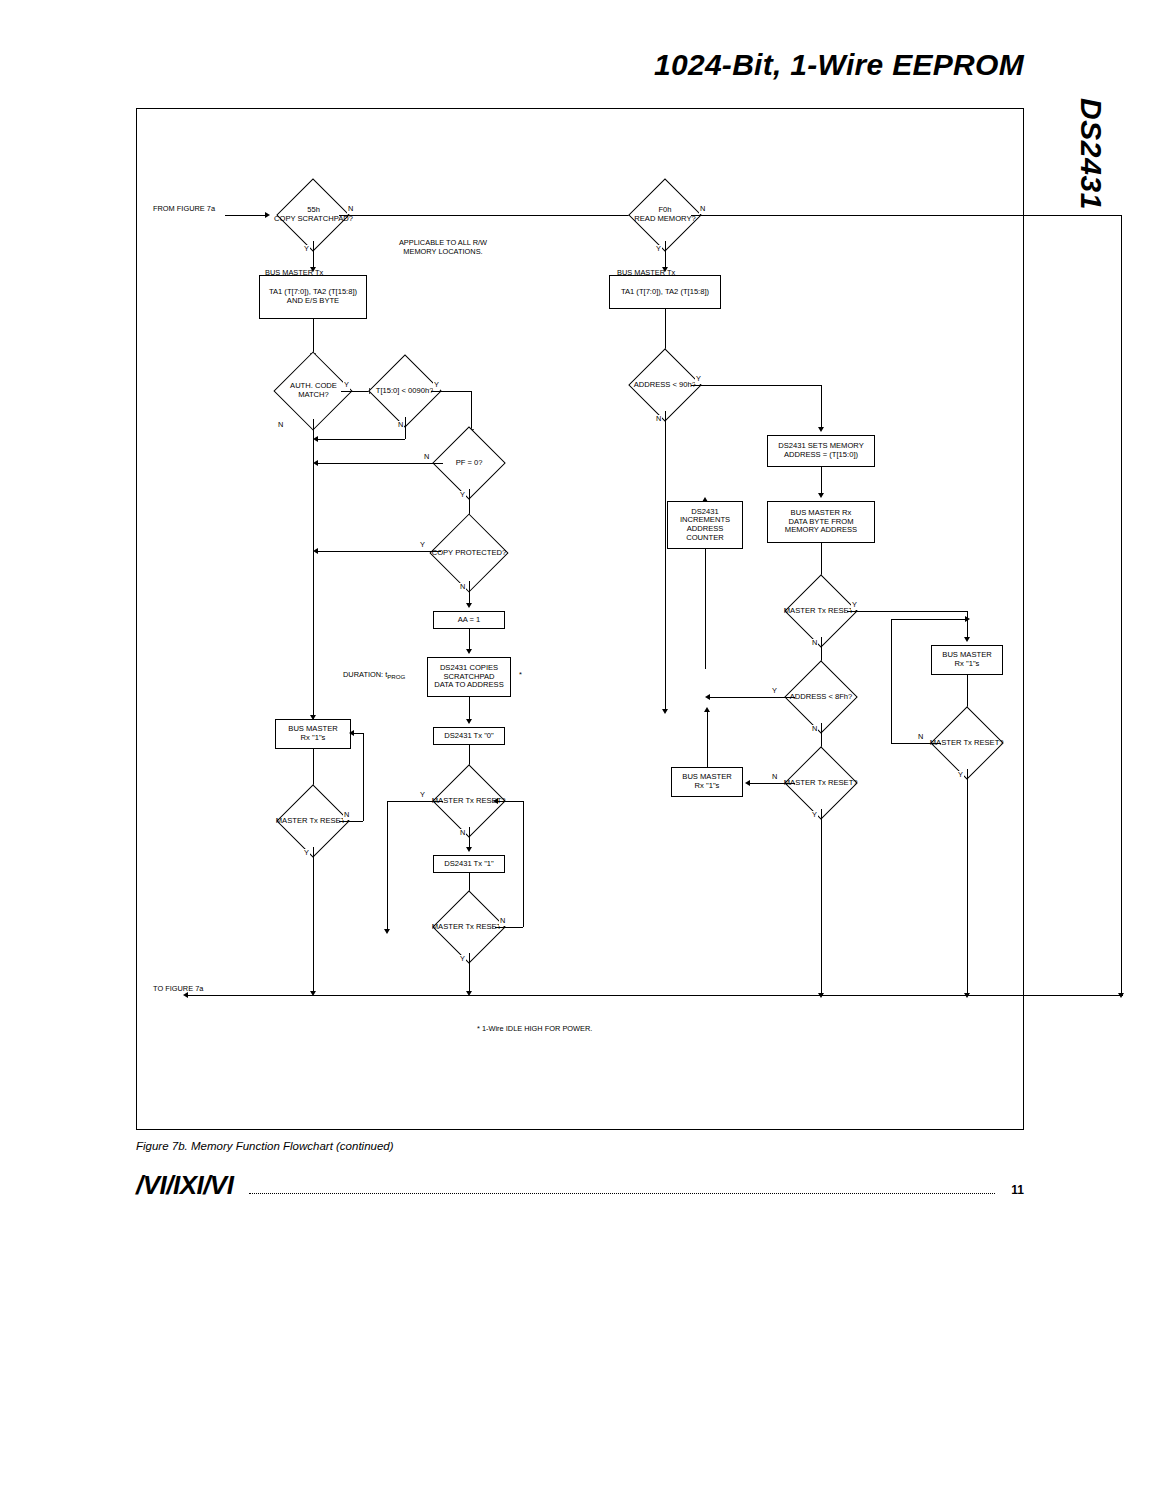DS2431
1024-Bit, 1-Wire EEPROM
FROM FIGURE 7a
55h
COPY SCRATCHPAD?
N
Y
TA1 (T[7:0]), TA2 (T[15:8])
AND E/S BYTE
BUS MASTER Tx
AUTH. CODE
MATCH?
Y
T[15:0] < 0090h?
Y
N
N
PF = 0?
N
Y
COPY PROTECTED?
Y
N
AA = 1
DS2431 COPIES
SCRATCHPAD
DATA TO ADDRESS
DURATION: tPROG
*
DS2431 Tx "0"
MASTER Tx RESET?
Y
N
DS2431 Tx "1"
MASTER Tx RESET?
N
Y
BUS MASTER
Rx "1"s
MASTER Tx RESET?
N
Y
F0h
READ MEMORY?
N
Y
TA1 (T[7:0]), TA2 (T[15:8])
BUS MASTER Tx
ADDRESS < 90h?
Y
N
DS2431 SETS MEMORY
ADDRESS = (T[15:0])
BUS MASTER Rx
DATA BYTE FROM
MEMORY ADDRESS
DS2431
INCREMENTS
ADDRESS
COUNTER
MASTER Tx RESET?
Y
N
ADDRESS < 8Fh?
Y
N
MASTER Tx RESET?
N
BUS MASTER
Rx "1"s
Y
BUS MASTER
Rx "1"s
MASTER Tx RESET?
N
Y
APPLICABLE TO ALL R/W
MEMORY LOCATIONS.
TO FIGURE 7a
* 1-Wire IDLE HIGH FOR POWER.
Figure 7b. Memory Function Flowchart (continued)
/VI/IXI/VI
11